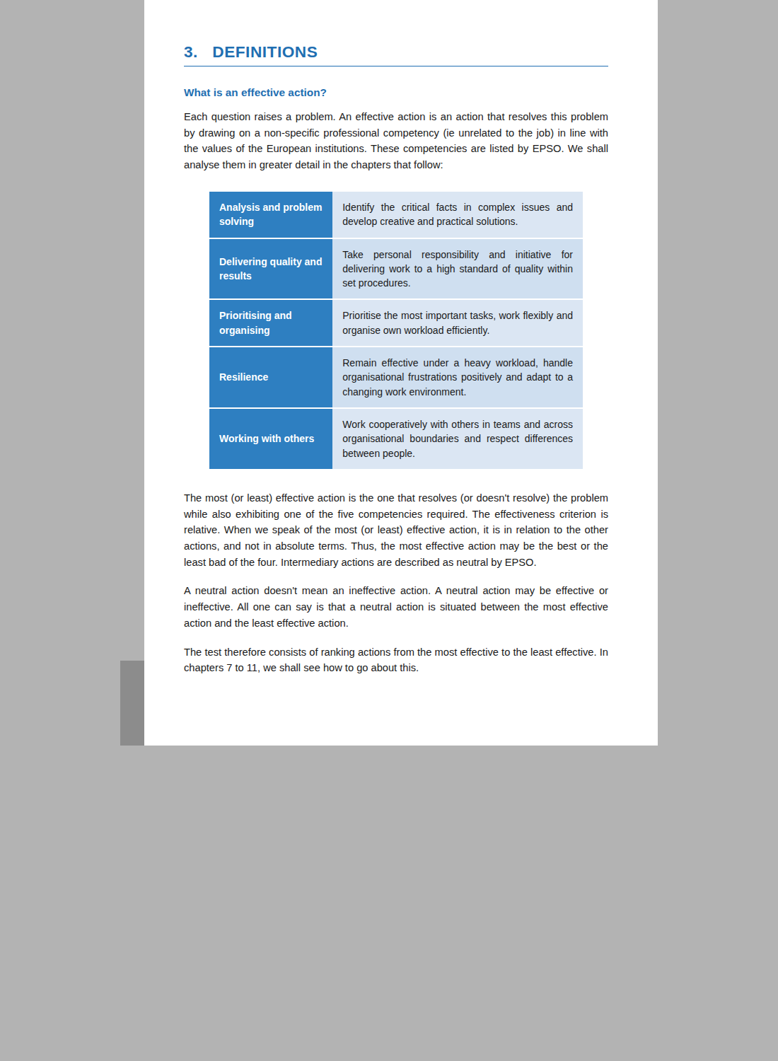3. DEFINITIONS
What is an effective action?
Each question raises a problem. An effective action is an action that resolves this problem by drawing on a non-specific professional competency (ie unrelated to the job) in line with the values of the European institutions. These competencies are listed by EPSO. We shall analyse them in greater detail in the chapters that follow:
| Analysis and problem solving | Identify the critical facts in complex issues and develop creative and practical solutions. |
| Delivering quality and results | Take personal responsibility and initiative for delivering work to a high standard of quality within set procedures. |
| Prioritising and organising | Prioritise the most important tasks, work flexibly and organise own workload efficiently. |
| Resilience | Remain effective under a heavy workload, handle organisational frustrations positively and adapt to a changing work environment. |
| Working with others | Work cooperatively with others in teams and across organisational boundaries and respect differences between people. |
The most (or least) effective action is the one that resolves (or doesn't resolve) the problem while also exhibiting one of the five competencies required. The effectiveness criterion is relative. When we speak of the most (or least) effective action, it is in relation to the other actions, and not in absolute terms. Thus, the most effective action may be the best or the least bad of the four. Intermediary actions are described as neutral by EPSO.
A neutral action doesn't mean an ineffective action. A neutral action may be effective or ineffective. All one can say is that a neutral action is situated between the most effective action and the least effective action.
The test therefore consists of ranking actions from the most effective to the least effective. In chapters 7 to 11, we shall see how to go about this.
26